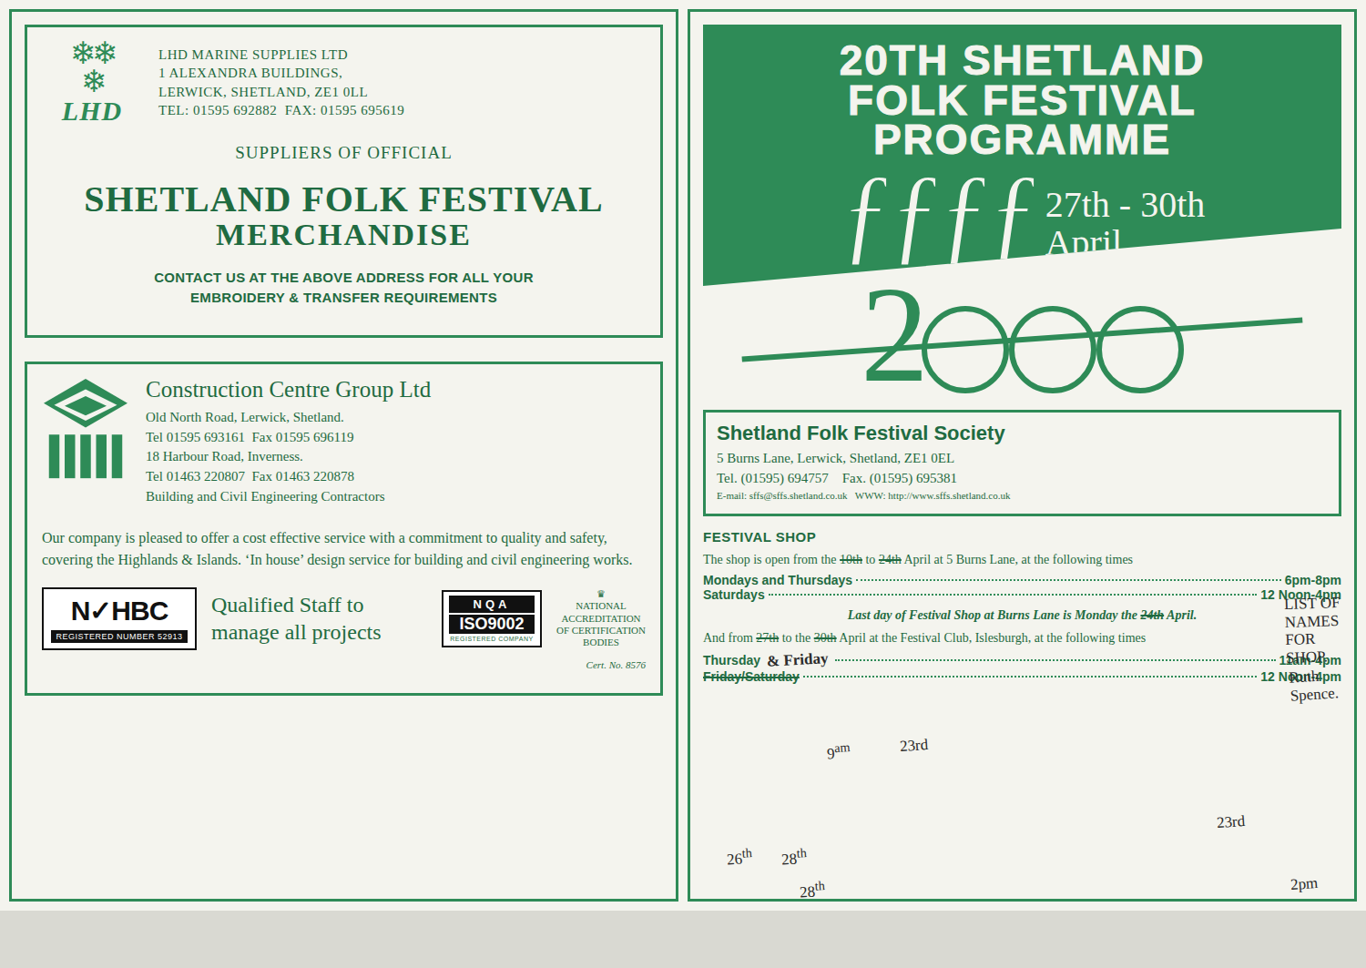❄❄
❄
LHD
LHD MARINE SUPPLIES LTD
1 ALEXANDRA BUILDINGS,
LERWICK, SHETLAND, ZE1 0LL
TEL: 01595 692882 FAX: 01595 695619
SUPPLIERS OF OFFICIAL
SHETLAND FOLK FESTIVAL MERCHANDISE
CONTACT US AT THE ABOVE ADDRESS FOR ALL YOUR
EMBROIDERY & TRANSFER REQUIREMENTS
Construction Centre Group Ltd
Old North Road, Lerwick, Shetland.
Tel 01595 693161 Fax 01595 696119
18 Harbour Road, Inverness.
Tel 01463 220807 Fax 01463 220878
Building and Civil Engineering Contractors
Our company is pleased to offer a cost effective service with a commitment to quality and safety, covering the Highlands & Islands. ‘In house’ design service for building and civil engineering works.
N✓HBC
REGISTERED NUMBER 52913
Qualified Staff to
manage all projects
NQA
ISO9002
REGISTERED COMPANY
♛
NATIONAL
ACCREDITATION
OF CERTIFICATION
BODIES
Cert. No. 8576
20TH SHETLAND FOLK FESTIVAL PROGRAMME
ƒƒƒƒ
27th - 30th
April
2
Shetland Folk Festival Society
5 Burns Lane, Lerwick, Shetland, ZE1 0EL
Tel. (01595) 694757 Fax. (01595) 695381
E-mail: sffs@sffs.shetland.co.uk WWW: http://www.sffs.shetland.co.uk
FESTIVAL SHOP
The shop is open from the 10th to 24th April at 5 Burns Lane, at the following times
Mondays and Thursdays 6pm-8pm
Saturdays 12 Noon-4pm
Last day of Festival Shop at Burns Lane is Monday the 24th April.
And from 27th to the 30th April at the Festival Club, Islesburgh, at the following times
Thursday & Friday 11am-4pm
Friday/Saturday 12 Noon-4pm
LIST OF
NAMES
FOR
SHOP. Ruth
Spence. 9am 23rd 23rd 26th 28th 28th 2pm